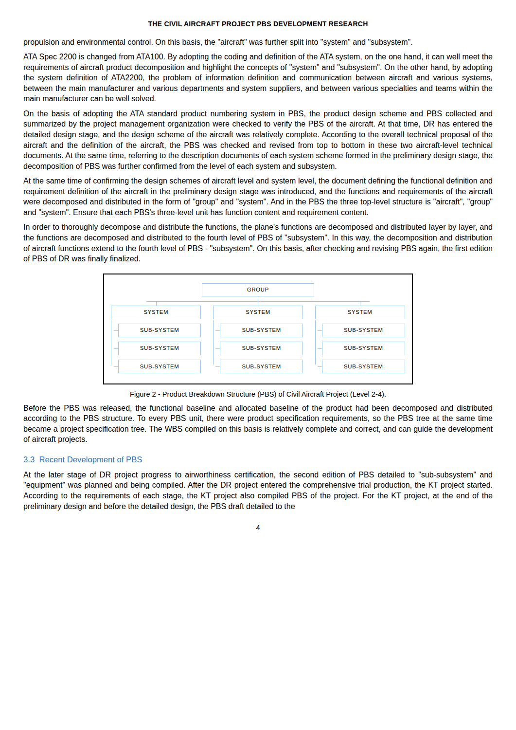THE CIVIL AIRCRAFT PROJECT PBS DEVELOPMENT RESEARCH
propulsion and environmental control. On this basis, the "aircraft" was further split into "system" and "subsystem".
ATA Spec 2200 is changed from ATA100. By adopting the coding and definition of the ATA system, on the one hand, it can well meet the requirements of aircraft product decomposition and highlight the concepts of "system" and "subsystem". On the other hand, by adopting the system definition of ATA2200, the problem of information definition and communication between aircraft and various systems, between the main manufacturer and various departments and system suppliers, and between various specialties and teams within the main manufacturer can be well solved.
On the basis of adopting the ATA standard product numbering system in PBS, the product design scheme and PBS collected and summarized by the project management organization were checked to verify the PBS of the aircraft. At that time, DR has entered the detailed design stage, and the design scheme of the aircraft was relatively complete. According to the overall technical proposal of the aircraft and the definition of the aircraft, the PBS was checked and revised from top to bottom in these two aircraft-level technical documents. At the same time, referring to the description documents of each system scheme formed in the preliminary design stage, the decomposition of PBS was further confirmed from the level of each system and subsystem.
At the same time of confirming the design schemes of aircraft level and system level, the document defining the functional definition and requirement definition of the aircraft in the preliminary design stage was introduced, and the functions and requirements of the aircraft were decomposed and distributed in the form of "group" and "system". And in the PBS the three top-level structure is "aircraft", "group" and "system". Ensure that each PBS's three-level unit has function content and requirement content.
In order to thoroughly decompose and distribute the functions, the plane's functions are decomposed and distributed layer by layer, and the functions are decomposed and distributed to the fourth level of PBS of "subsystem". In this way, the decomposition and distribution of aircraft functions extend to the fourth level of PBS - "subsystem". On this basis, after checking and revising PBS again, the first edition of PBS of DR was finally finalized.
GROUP
SYSTEM
SUB-SYSTEM
SUB-SYSTEM
SUB-SYSTEM
SYSTEM
SUB-SYSTEM
SUB-SYSTEM
SUB-SYSTEM
SYSTEM
SUB-SYSTEM
SUB-SYSTEM
SUB-SYSTEM
Figure 2 - Product Breakdown Structure (PBS) of Civil Aircraft Project (Level 2-4).
Before the PBS was released, the functional baseline and allocated baseline of the product had been decomposed and distributed according to the PBS structure. To every PBS unit, there were product specification requirements, so the PBS tree at the same time became a project specification tree. The WBS compiled on this basis is relatively complete and correct, and can guide the development of aircraft projects.
3.3 Recent Development of PBS
At the later stage of DR project progress to airworthiness certification, the second edition of PBS detailed to "sub-subsystem" and "equipment" was planned and being compiled. After the DR project entered the comprehensive trial production, the KT project started. According to the requirements of each stage, the KT project also compiled PBS of the project. For the KT project, at the end of the preliminary design and before the detailed design, the PBS draft detailed to the
4